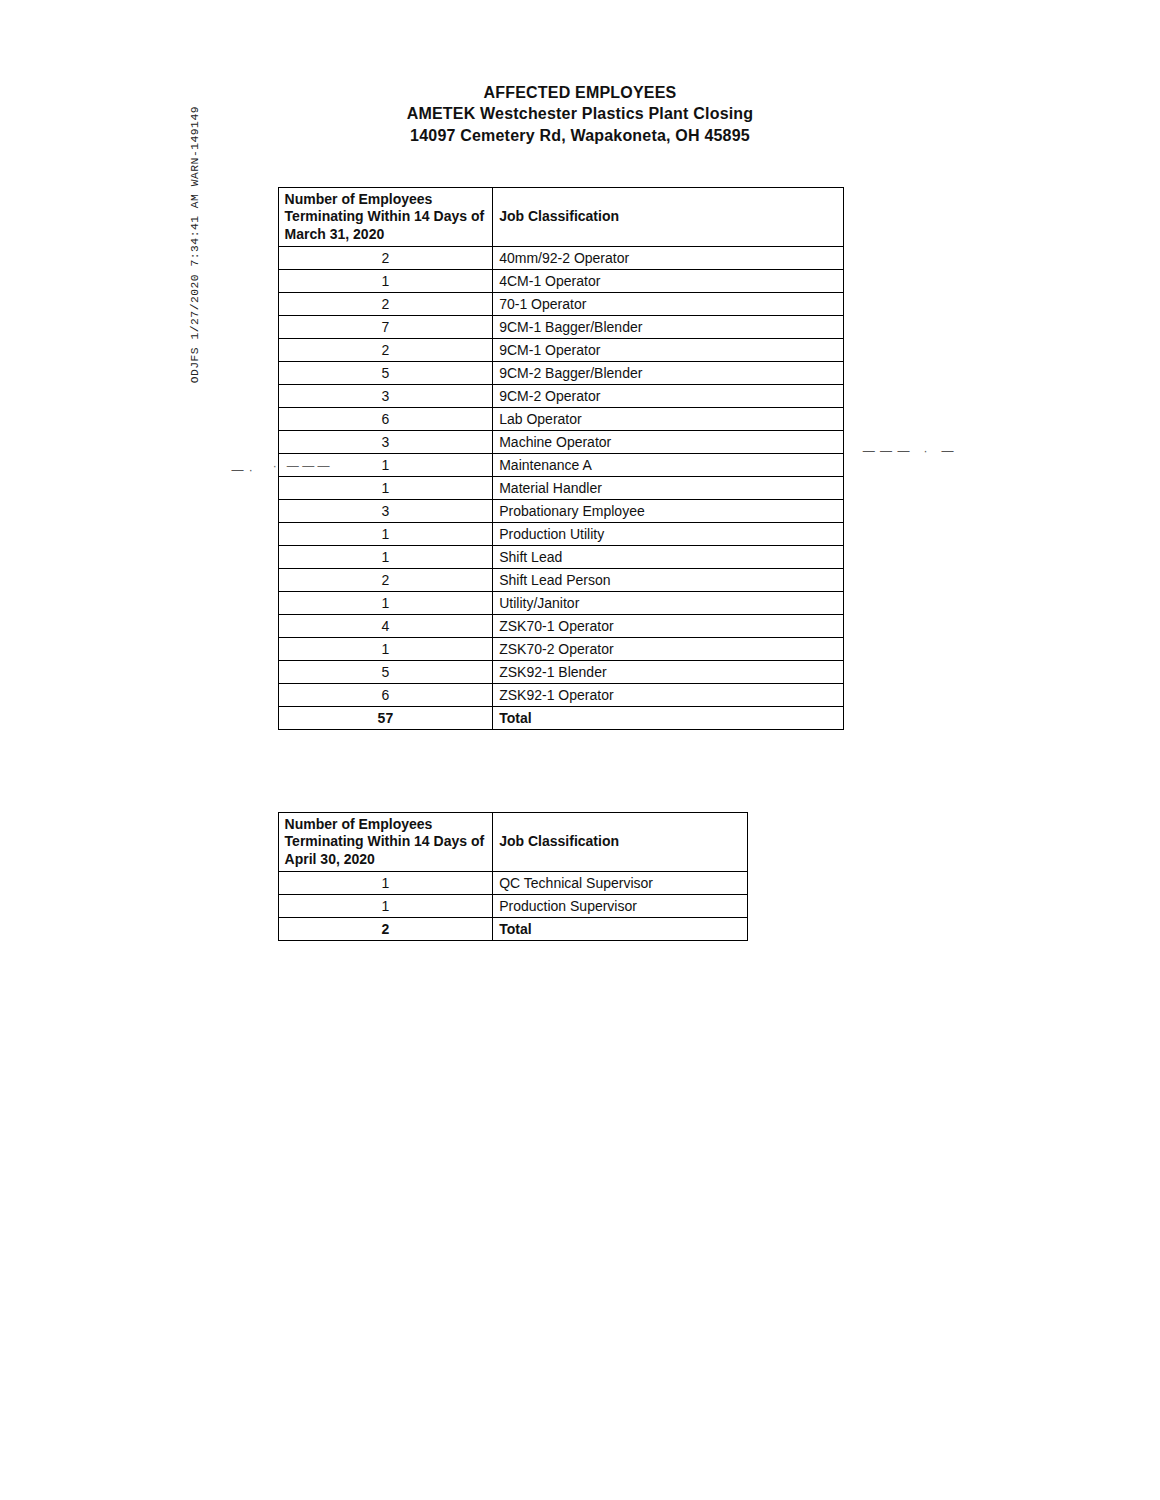ODJFS 1/27/2020 7:34:41 AM WARN-149149
AFFECTED EMPLOYEES AMETEK Westchester Plastics Plant Closing 14097 Cemetery Rd, Wapakoneta, OH 45895
— — — · —
— ·
· — — —
| Number of Employees Terminating Within 14 Days of March 31, 2020 | Job Classification |
| --- | --- |
| 2 | 40mm/92-2 Operator |
| 1 | 4CM-1 Operator |
| 2 | 70-1 Operator |
| 7 | 9CM-1 Bagger/Blender |
| 2 | 9CM-1 Operator |
| 5 | 9CM-2 Bagger/Blender |
| 3 | 9CM-2 Operator |
| 6 | Lab Operator |
| 3 | Machine Operator |
| 1 | Maintenance A |
| 1 | Material Handler |
| 3 | Probationary Employee |
| 1 | Production Utility |
| 1 | Shift Lead |
| 2 | Shift Lead Person |
| 1 | Utility/Janitor |
| 4 | ZSK70-1 Operator |
| 1 | ZSK70-2 Operator |
| 5 | ZSK92-1 Blender |
| 6 | ZSK92-1 Operator |
| 57 | Total |
| Number of Employees Terminating Within 14 Days of April 30, 2020 | Job Classification |
| --- | --- |
| 1 | QC Technical Supervisor |
| 1 | Production Supervisor |
| 2 | Total |